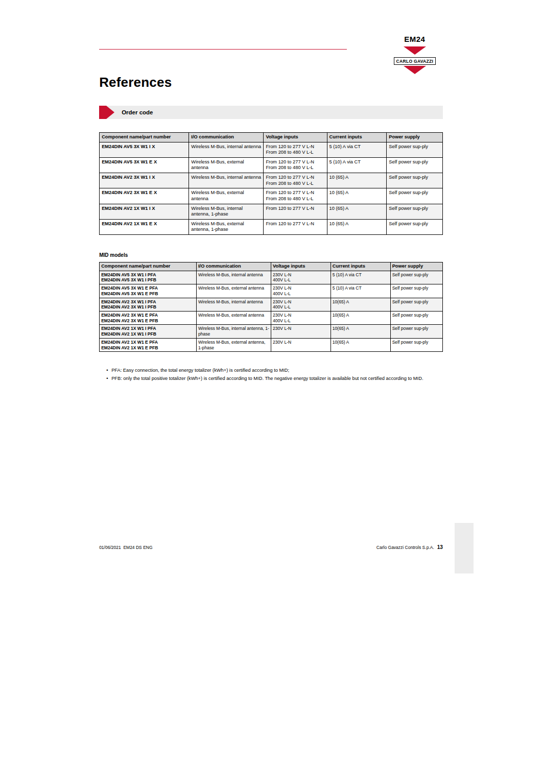EM24
CARLO GAVAZZI
References
Order code
| Component name/part number | I/O communication | Voltage inputs | Current inputs | Power supply |
| --- | --- | --- | --- | --- |
| EM24DIN AV5 3X W1 I X | Wireless M-Bus, internal antenna | From 120 to 277 V L-N From 208 to 480 V L-L | 5 (10) A via CT | Self power sup-ply |
| EM24DIN AV5 3X W1 E X | Wireless M-Bus, external antenna | From 120 to 277 V L-N From 208 to 480 V L-L | 5 (10) A via CT | Self power sup-ply |
| EM24DIN AV2 3X W1 I X | Wireless M-Bus, internal antenna | From 120 to 277 V L-N From 208 to 480 V L-L | 10 (65) A | Self power sup-ply |
| EM24DIN AV2 3X W1 E X | Wireless M-Bus, external antenna | From 120 to 277 V L-N From 208 to 480 V L-L | 10 (65) A | Self power sup-ply |
| EM24DIN AV2 1X W1 I X | Wireless M-Bus, internal antenna, 1-phase | From 120 to 277 V L-N | 10 (65) A | Self power sup-ply |
| EM24DIN AV2 1X W1 E X | Wireless M-Bus, external antenna, 1-phase | From 120 to 277 V L-N | 10 (65) A | Self power sup-ply |
MID models
| Component name/part number | I/O communication | Voltage inputs | Current inputs | Power supply |
| --- | --- | --- | --- | --- |
| EM24DIN AV5 3X W1 I PFA EM24DIN AV5 3X W1 I PFB | Wireless M-Bus, internal antenna | 230V L-N 400V L-L | 5 (10) A via CT | Self power sup-ply |
| EM24DIN AV5 3X W1 E PFA EM24DIN AV5 3X W1 E PFB | Wireless M-Bus, external antenna | 230V L-N 400V L-L | 5 (10) A via CT | Self power sup-ply |
| EM24DIN AV2 3X W1 I PFA EM24DIN AV2 3X W1 I PFB | Wireless M-Bus, internal antenna | 230V L-N 400V L-L | 10(65) A | Self power sup-ply |
| EM24DIN AV2 3X W1 E PFA EM24DIN AV2 3X W1 E PFB | Wireless M-Bus, external antenna | 230V L-N 400V L-L | 10(65) A | Self power sup-ply |
| EM24DIN AV2 1X W1 I PFA EM24DIN AV2 1X W1 I PFB | Wireless M-Bus, internal antenna, 1-phase | 230V L-N | 10(65) A | Self power sup-ply |
| EM24DIN AV2 1X W1 E PFA EM24DIN AV2 1X W1 E PFB | Wireless M-Bus, external antenna, 1-phase | 230V L-N | 10(65) A | Self power sup-ply |
PFA: Easy connection, the total energy totalizer (kWh+) is certified according to MID;
PFB: only the total positive totalizer (kWh+) is certified according to MID. The negative energy totalizer is available but not certified according to MID.
01/06/2021 EM24 DS ENG
Carlo Gavazzi Controls S.p.A.13